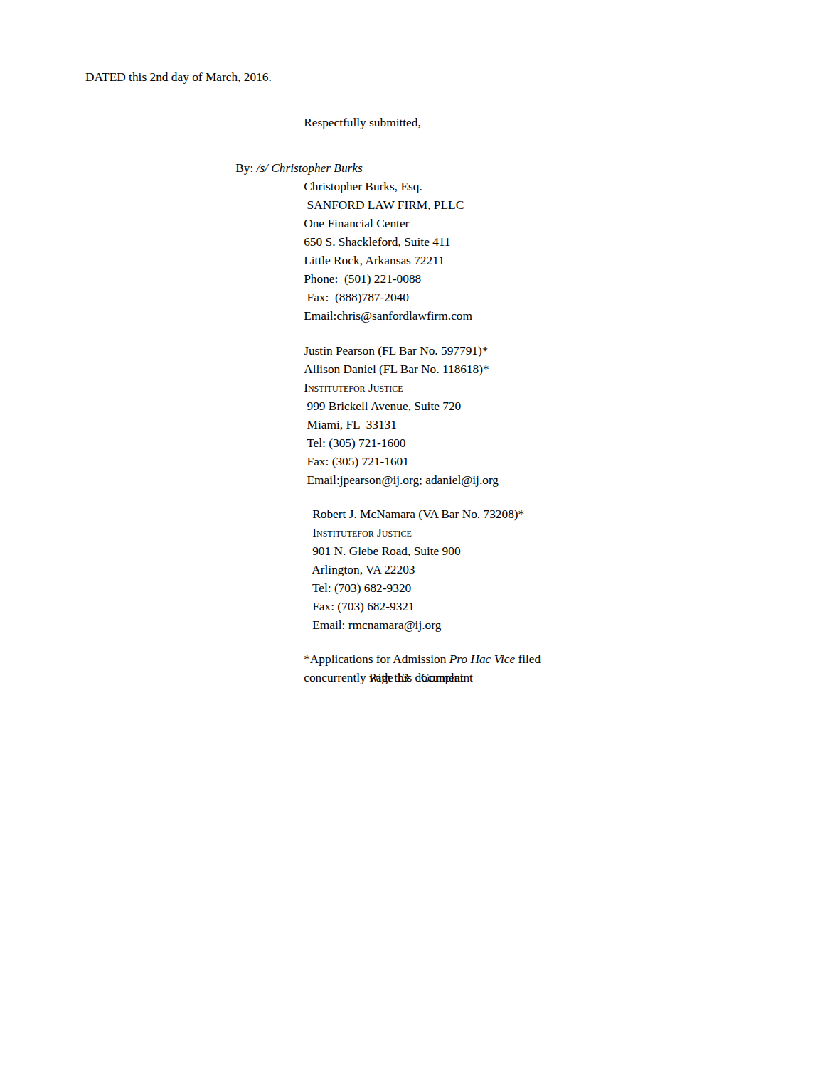DATED this 2nd day of March, 2016.
Respectfully submitted,
By: /s/ Christopher Burks
Christopher Burks, Esq.
SANFORD LAW FIRM, PLLC
One Financial Center
650 S. Shackleford, Suite 411
Little Rock, Arkansas 72211
Phone: (501) 221-0088
Fax: (888)787-2040
Email:chris@sanfordlawfirm.com
Justin Pearson (FL Bar No. 597791)*
Allison Daniel (FL Bar No. 118618)*
Institutefor Justice
999 Brickell Avenue, Suite 720
Miami, FL 33131
Tel: (305) 721-1600
Fax: (305) 721-1601
Email:jpearson@ij.org; adaniel@ij.org
Robert J. McNamara (VA Bar No. 73208)*
Institutefor Justice
901 N. Glebe Road, Suite 900
Arlington, VA 22203
Tel: (703) 682-9320
Fax: (703) 682-9321
Email: rmcnamara@ij.org
*Applications for Admission Pro Hac Vice filed
concurrently with this document
Page 13 – Complaint